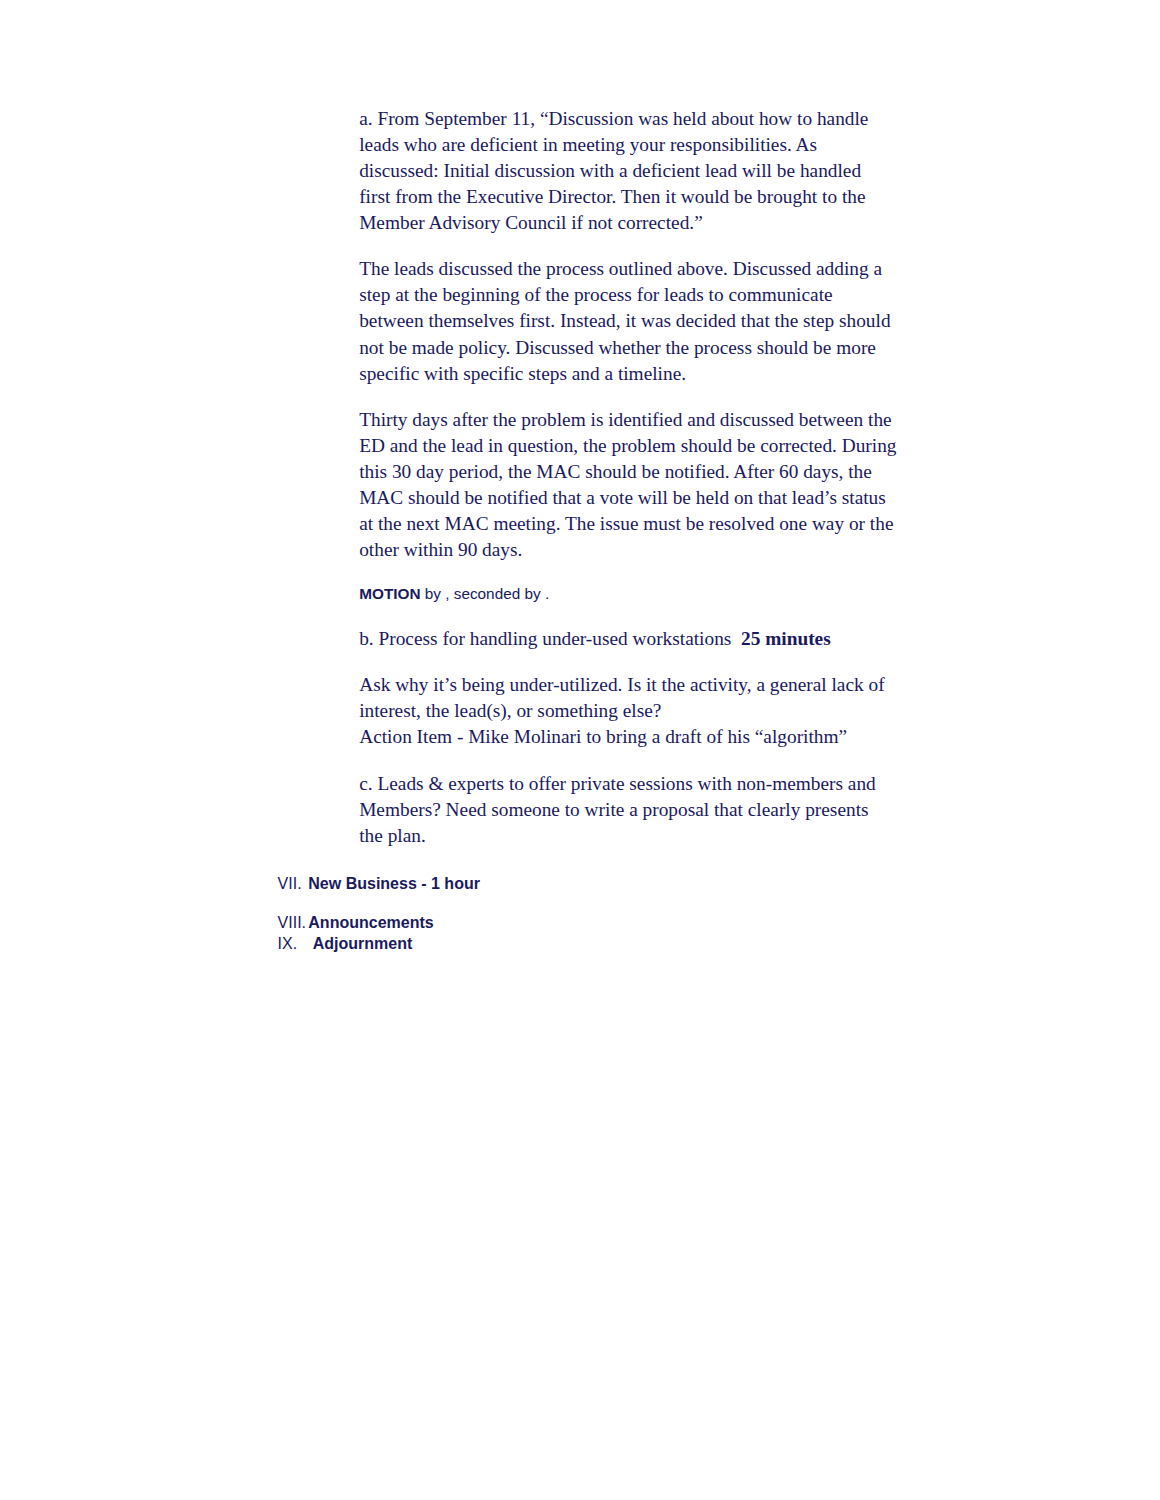a. From September 11, “Discussion was held about how to handle leads who are deficient in meeting your responsibilities. As discussed: Initial discussion with a deficient lead will be handled first from the Executive Director. Then it would be brought to the Member Advisory Council if not corrected.”
The leads discussed the process outlined above. Discussed adding a step at the beginning of the process for leads to communicate between themselves first. Instead, it was decided that the step should not be made policy. Discussed whether the process should be more specific with specific steps and a timeline.
Thirty days after the problem is identified and discussed between the ED and the lead in question, the problem should be corrected. During this 30 day period, the MAC should be notified. After 60 days, the MAC should be notified that a vote will be held on that lead’s status at the next MAC meeting. The issue must be resolved one way or the other within 90 days.
MOTION by , seconded by .
b. Process for handling under-used workstations 25 minutes
Ask why it’s being under-utilized. Is it the activity, a general lack of interest, the lead(s), or something else?
Action Item - Mike Molinari to bring a draft of his “algorithm”
c. Leads & experts to offer private sessions with non-members and Members? Need someone to write a proposal that clearly presents the plan.
VII. New Business - 1 hour
VIII. Announcements
IX. Adjournment